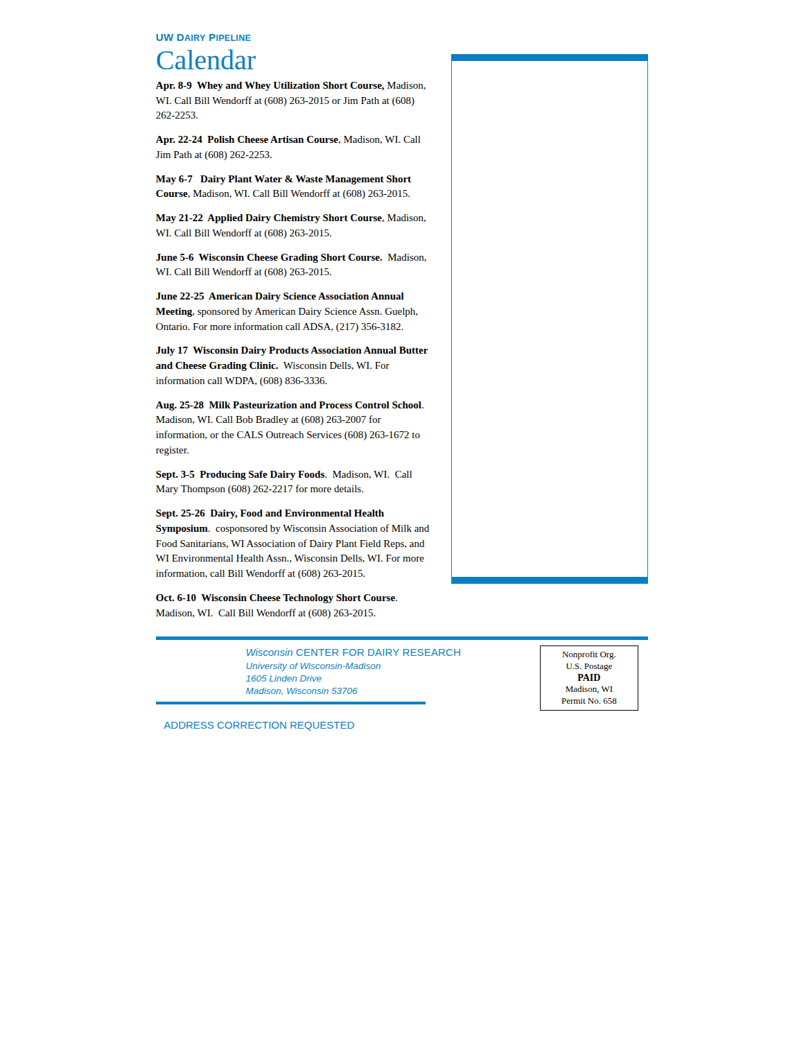UW DAIRY PIPELINE
Calendar
Apr. 8-9 Whey and Whey Utilization Short Course, Madison, WI. Call Bill Wendorff at (608) 263-2015 or Jim Path at (608) 262-2253.
Apr. 22-24 Polish Cheese Artisan Course, Madison, WI. Call Jim Path at (608) 262-2253.
May 6-7 Dairy Plant Water & Waste Management Short Course, Madison, WI. Call Bill Wendorff at (608) 263-2015.
May 21-22 Applied Dairy Chemistry Short Course, Madison, WI. Call Bill Wendorff at (608) 263-2015.
June 5-6 Wisconsin Cheese Grading Short Course. Madison, WI. Call Bill Wendorff at (608) 263-2015.
June 22-25 American Dairy Science Association Annual Meeting, sponsored by American Dairy Science Assn. Guelph, Ontario. For more information call ADSA, (217) 356-3182.
July 17 Wisconsin Dairy Products Association Annual Butter and Cheese Grading Clinic. Wisconsin Dells, WI. For information call WDPA, (608) 836-3336.
Aug. 25-28 Milk Pasteurization and Process Control School. Madison, WI. Call Bob Bradley at (608) 263-2007 for information, or the CALS Outreach Services (608) 263-1672 to register.
Sept. 3-5 Producing Safe Dairy Foods. Madison, WI. Call Mary Thompson (608) 262-2217 for more details.
Sept. 25-26 Dairy, Food and Environmental Health Symposium. cosponsored by Wisconsin Association of Milk and Food Sanitarians, WI Association of Dairy Plant Field Reps, and WI Environmental Health Assn., Wisconsin Dells, WI. For more information, call Bill Wendorff at (608) 263-2015.
Oct. 6-10 Wisconsin Cheese Technology Short Course. Madison, WI. Call Bill Wendorff at (608) 263-2015.
Wisconsin CENTER FOR DAIRY RESEARCH
University of Wisconsin-Madison
1605 Linden Drive
Madison, Wisconsin 53706
Nonprofit Org.
U.S. Postage
PAID
Madison, WI
Permit No. 658
ADDRESS CORRECTION REQUESTED